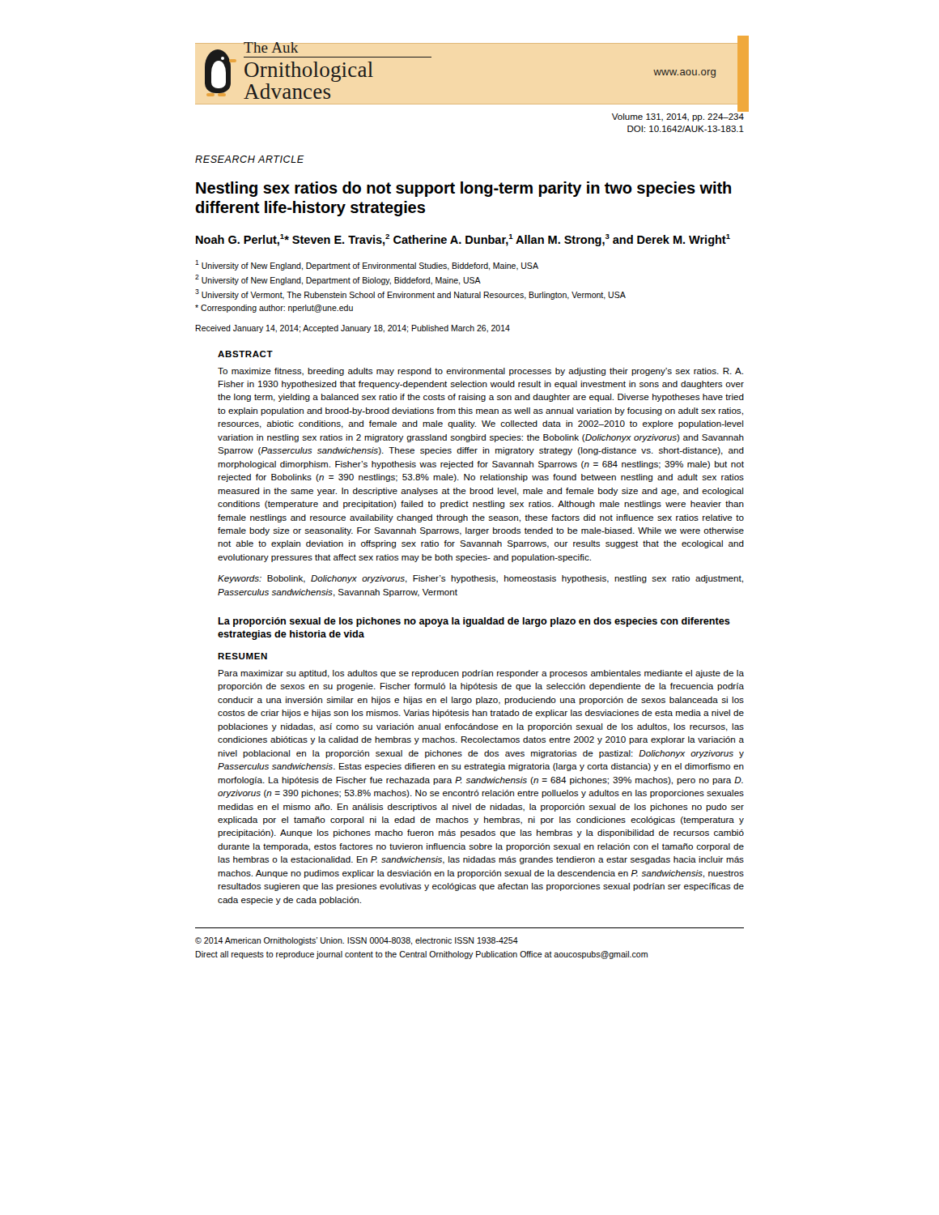The Auk
Ornithological Advances
www.aou.org
Volume 131, 2014, pp. 224–234
DOI: 10.1642/AUK-13-183.1
RESEARCH ARTICLE
Nestling sex ratios do not support long-term parity in two species with different life-history strategies
Noah G. Perlut,1* Steven E. Travis,2 Catherine A. Dunbar,1 Allan M. Strong,3 and Derek M. Wright1
1 University of New England, Department of Environmental Studies, Biddeford, Maine, USA
2 University of New England, Department of Biology, Biddeford, Maine, USA
3 University of Vermont, The Rubenstein School of Environment and Natural Resources, Burlington, Vermont, USA
* Corresponding author: nperlut@une.edu
Received January 14, 2014; Accepted January 18, 2014; Published March 26, 2014
ABSTRACT
To maximize fitness, breeding adults may respond to environmental processes by adjusting their progeny’s sex ratios. R. A. Fisher in 1930 hypothesized that frequency-dependent selection would result in equal investment in sons and daughters over the long term, yielding a balanced sex ratio if the costs of raising a son and daughter are equal. Diverse hypotheses have tried to explain population and brood-by-brood deviations from this mean as well as annual variation by focusing on adult sex ratios, resources, abiotic conditions, and female and male quality. We collected data in 2002–2010 to explore population-level variation in nestling sex ratios in 2 migratory grassland songbird species: the Bobolink (Dolichonyx oryzivorus) and Savannah Sparrow (Passerculus sandwichensis). These species differ in migratory strategy (long-distance vs. short-distance), and morphological dimorphism. Fisher’s hypothesis was rejected for Savannah Sparrows (n = 684 nestlings; 39% male) but not rejected for Bobolinks (n = 390 nestlings; 53.8% male). No relationship was found between nestling and adult sex ratios measured in the same year. In descriptive analyses at the brood level, male and female body size and age, and ecological conditions (temperature and precipitation) failed to predict nestling sex ratios. Although male nestlings were heavier than female nestlings and resource availability changed through the season, these factors did not influence sex ratios relative to female body size or seasonality. For Savannah Sparrows, larger broods tended to be male-biased. While we were otherwise not able to explain deviation in offspring sex ratio for Savannah Sparrows, our results suggest that the ecological and evolutionary pressures that affect sex ratios may be both species- and population-specific.
Keywords: Bobolink, Dolichonyx oryzivorus, Fisher’s hypothesis, homeostasis hypothesis, nestling sex ratio adjustment, Passerculus sandwichensis, Savannah Sparrow, Vermont
La proporción sexual de los pichones no apoya la igualdad de largo plazo en dos especies con diferentes estrategias de historia de vida
RESUMEN
Para maximizar su aptitud, los adultos que se reproducen podrían responder a procesos ambientales mediante el ajuste de la proporción de sexos en su progenie. Fischer formuló la hipótesis de que la selección dependiente de la frecuencia podría conducir a una inversión similar en hijos e hijas en el largo plazo, produciendo una proporción de sexos balanceada si los costos de criar hijos e hijas son los mismos. Varias hipótesis han tratado de explicar las desviaciones de esta media a nivel de poblaciones y nidadas, así como su variación anual enfocándose en la proporción sexual de los adultos, los recursos, las condiciones abióticas y la calidad de hembras y machos. Recolectamos datos entre 2002 y 2010 para explorar la variación a nivel poblacional en la proporción sexual de pichones de dos aves migratorias de pastizal: Dolichonyx oryzivorus y Passerculus sandwichensis. Estas especies difieren en su estrategia migratoria (larga y corta distancia) y en el dimorfismo en morfología. La hipótesis de Fischer fue rechazada para P. sandwichensis (n = 684 pichones; 39% machos), pero no para D. oryzivorus (n = 390 pichones; 53.8% machos). No se encontró relación entre polluelos y adultos en las proporciones sexuales medidas en el mismo año. En análisis descriptivos al nivel de nidadas, la proporción sexual de los pichones no pudo ser explicada por el tamaño corporal ni la edad de machos y hembras, ni por las condiciones ecológicas (temperatura y precipitación). Aunque los pichones macho fueron más pesados que las hembras y la disponibilidad de recursos cambió durante la temporada, estos factores no tuvieron influencia sobre la proporción sexual en relación con el tamaño corporal de las hembras o la estacionalidad. En P. sandwichensis, las nidadas más grandes tendieron a estar sesgadas hacia incluir más machos. Aunque no pudimos explicar la desviación en la proporción sexual de la descendencia en P. sandwichensis, nuestros resultados sugieren que las presiones evolutivas y ecológicas que afectan las proporciones sexual podrían ser específicas de cada especie y de cada población.
© 2014 American Ornithologists’ Union. ISSN 0004-8038, electronic ISSN 1938-4254
Direct all requests to reproduce journal content to the Central Ornithology Publication Office at aoucospubs@gmail.com